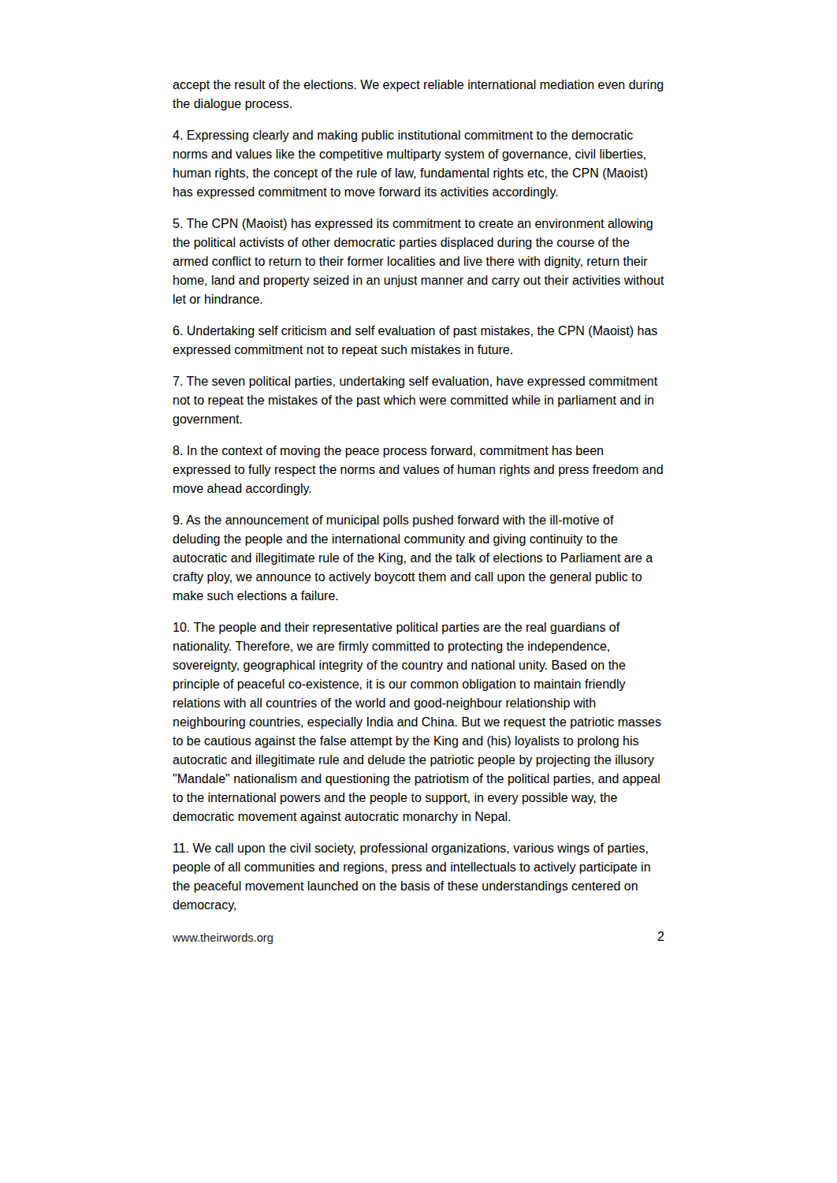accept the result of the elections. We expect reliable international mediation even during the dialogue process.
4. Expressing clearly and making public institutional commitment to the democratic norms and values like the competitive multiparty system of governance, civil liberties, human rights, the concept of the rule of law, fundamental rights etc, the CPN (Maoist) has expressed commitment to move forward its activities accordingly.
5. The CPN (Maoist) has expressed its commitment to create an environment allowing the political activists of other democratic parties displaced during the course of the armed conflict to return to their former localities and live there with dignity, return their home, land and property seized in an unjust manner and carry out their activities without let or hindrance.
6. Undertaking self criticism and self evaluation of past mistakes, the CPN (Maoist) has expressed commitment not to repeat such mistakes in future.
7. The seven political parties, undertaking self evaluation, have expressed commitment not to repeat the mistakes of the past which were committed while in parliament and in government.
8. In the context of moving the peace process forward, commitment has been expressed to fully respect the norms and values of human rights and press freedom and move ahead accordingly.
9. As the announcement of municipal polls pushed forward with the ill-motive of deluding the people and the international community and giving continuity to the autocratic and illegitimate rule of the King, and the talk of elections to Parliament are a crafty ploy, we announce to actively boycott them and call upon the general public to make such elections a failure.
10. The people and their representative political parties are the real guardians of nationality. Therefore, we are firmly committed to protecting the independence, sovereignty, geographical integrity of the country and national unity. Based on the principle of peaceful co-existence, it is our common obligation to maintain friendly relations with all countries of the world and good-neighbour relationship with neighbouring countries, especially India and China. But we request the patriotic masses to be cautious against the false attempt by the King and (his) loyalists to prolong his autocratic and illegitimate rule and delude the patriotic people by projecting the illusory "Mandale" nationalism and questioning the patriotism of the political parties, and appeal to the international powers and the people to support, in every possible way, the democratic movement against autocratic monarchy in Nepal.
11. We call upon the civil society, professional organizations, various wings of parties, people of all communities and regions, press and intellectuals to actively participate in the peaceful movement launched on the basis of these understandings centered on democracy,
www.theirwords.org 2